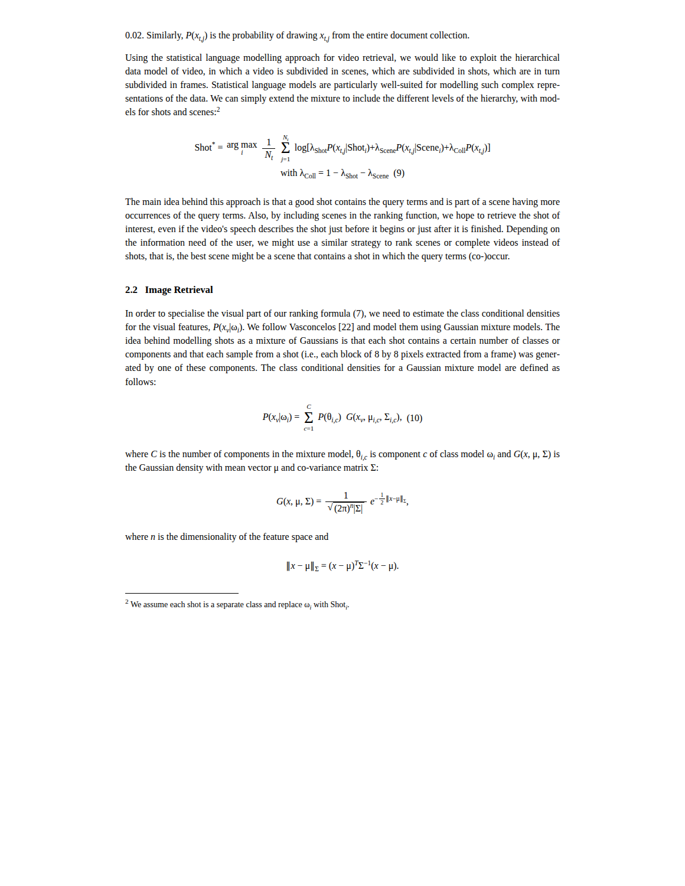0.02. Similarly, P(xt,j) is the probability of drawing xt,j from the entire document collection.
Using the statistical language modelling approach for video retrieval, we would like to exploit the hierarchical data model of video, in which a video is subdivided in scenes, which are subdivided in shots, which are in turn subdivided in frames. Statistical language models are particularly well-suited for modelling such complex representations of the data. We can simply extend the mixture to include the different levels of the hierarchy, with models for shots and scenes:2
Shot* = arg max i 1 Nt Nt Σj=1 log[λShotP(xt,j|Shoti)+λSceneP(xt,j|Scenei)+λCollP(xt,j)] with λColl = 1 − λShot − λScene (9)
The main idea behind this approach is that a good shot contains the query terms and is part of a scene having more occurrences of the query terms. Also, by including scenes in the ranking function, we hope to retrieve the shot of interest, even if the video's speech describes the shot just before it begins or just after it is finished. Depending on the information need of the user, we might use a similar strategy to rank scenes or complete videos instead of shots, that is, the best scene might be a scene that contains a shot in which the query terms (co-)occur.
2.2 Image Retrieval
In order to specialise the visual part of our ranking formula (7), we need to estimate the class conditional densities for the visual features, P(xv|ωi). We follow Vasconcelos [22] and model them using Gaussian mixture models. The idea behind modelling shots as a mixture of Gaussians is that each shot contains a certain number of classes or components and that each sample from a shot (i.e., each block of 8 by 8 pixels extracted from a frame) was generated by one of these components. The class conditional densities for a Gaussian mixture model are defined as follows:
P(xv|ωi) = CΣc=1 P(θi,c) G(xv, μi,c, Σi,c), (10)
where C is the number of components in the mixture model, θi,c is component c of class model ωi and G(x, μ, Σ) is the Gaussian density with mean vector μ and co-variance matrix Σ:
G(x, μ, Σ) = 1 (2π)n|Σ| e−12∥x−μ∥Σ,
where n is the dimensionality of the feature space and
∥x − μ∥Σ = (x − μ)TΣ−1(x − μ).
2 We assume each shot is a separate class and replace ωi with Shoti.